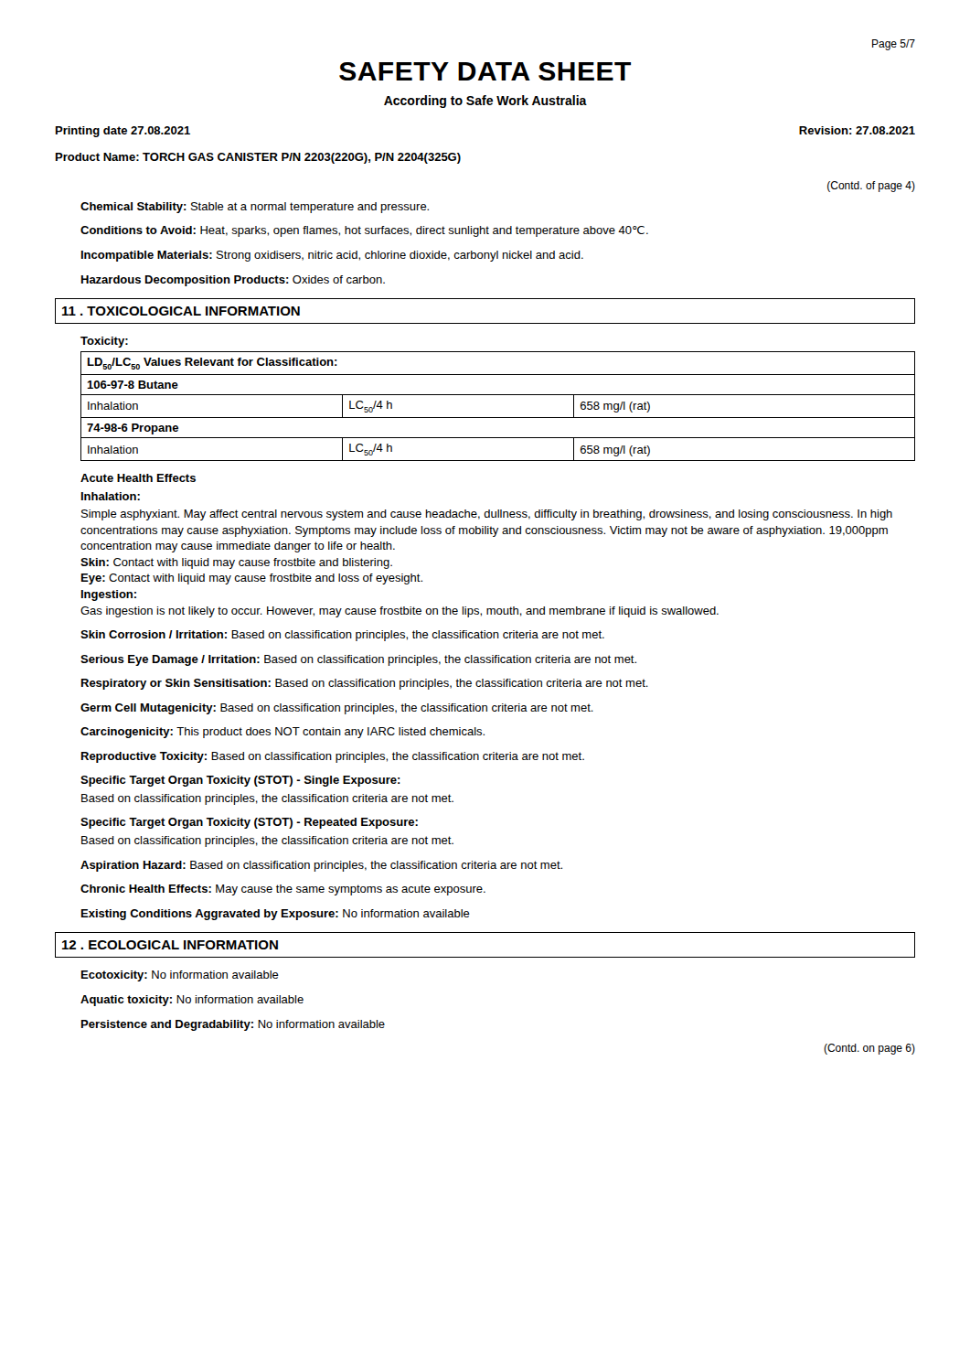Page 5/7
SAFETY DATA SHEET
According to Safe Work Australia
Printing date 27.08.2021 Revision: 27.08.2021
Product Name: TORCH GAS CANISTER P/N 2203(220G), P/N 2204(325G)
(Contd. of page 4)
Chemical Stability: Stable at a normal temperature and pressure.
Conditions to Avoid: Heat, sparks, open flames, hot surfaces, direct sunlight and temperature above 40℃.
Incompatible Materials: Strong oxidisers, nitric acid, chlorine dioxide, carbonyl nickel and acid.
Hazardous Decomposition Products: Oxides of carbon.
11 . TOXICOLOGICAL INFORMATION
Toxicity:
| LD 50 /LC 50 Values Relevant for Classification: |
| 106-97-8 Butane |
| Inhalation | LC 50 /4 h | 658 mg/l (rat) |
| 74-98-6 Propane |
| Inhalation | LC 50 /4 h | 658 mg/l (rat) |
Acute Health Effects
Inhalation:
Simple asphyxiant. May affect central nervous system and cause headache, dullness, difficulty in breathing, drowsiness, and losing consciousness. In high concentrations may cause asphyxiation. Symptoms may include loss of mobility and consciousness. Victim may not be aware of asphyxiation. 19,000ppm concentration may cause immediate danger to life or health.
Skin: Contact with liquid may cause frostbite and blistering.
Eye: Contact with liquid may cause frostbite and loss of eyesight.
Ingestion:
Gas ingestion is not likely to occur. However, may cause frostbite on the lips, mouth, and membrane if liquid is swallowed.
Skin Corrosion / Irritation: Based on classification principles, the classification criteria are not met.
Serious Eye Damage / Irritation: Based on classification principles, the classification criteria are not met.
Respiratory or Skin Sensitisation: Based on classification principles, the classification criteria are not met.
Germ Cell Mutagenicity: Based on classification principles, the classification criteria are not met.
Carcinogenicity: This product does NOT contain any IARC listed chemicals.
Reproductive Toxicity: Based on classification principles, the classification criteria are not met.
Specific Target Organ Toxicity (STOT) - Single Exposure:
Based on classification principles, the classification criteria are not met.
Specific Target Organ Toxicity (STOT) - Repeated Exposure:
Based on classification principles, the classification criteria are not met.
Aspiration Hazard: Based on classification principles, the classification criteria are not met.
Chronic Health Effects: May cause the same symptoms as acute exposure.
Existing Conditions Aggravated by Exposure: No information available
12 . ECOLOGICAL INFORMATION
Ecotoxicity: No information available
Aquatic toxicity: No information available
Persistence and Degradability: No information available
(Contd. on page 6)